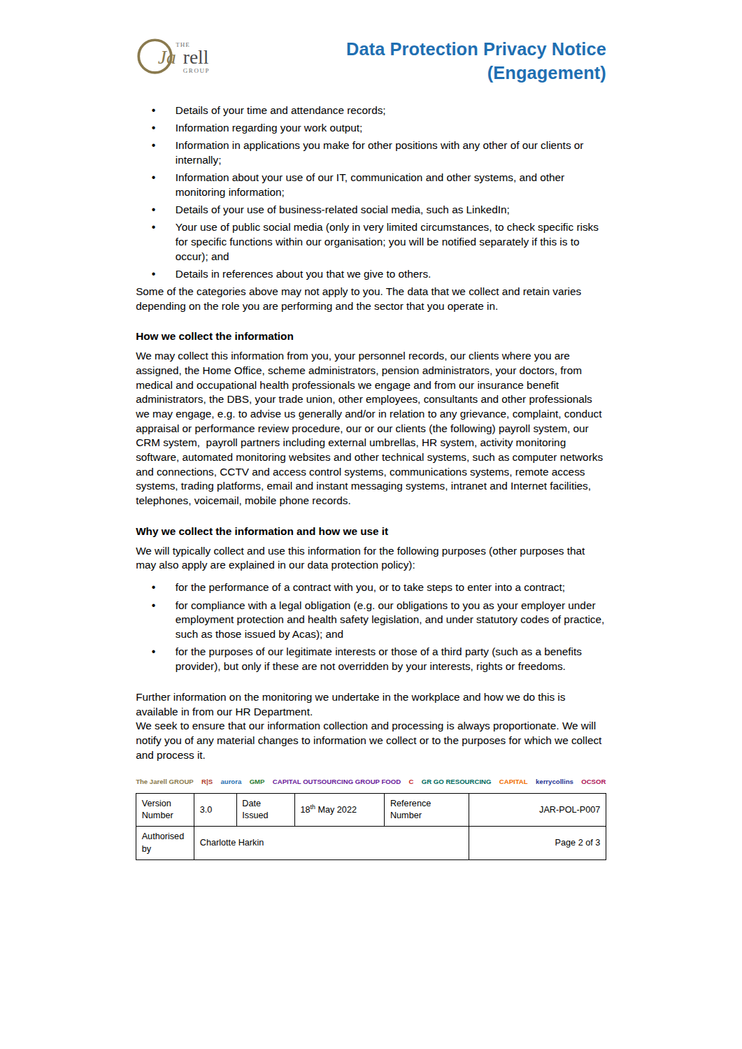THE Ja rell GROUP
Data Protection Privacy Notice (Engagement)
Details of your time and attendance records;
Information regarding your work output;
Information in applications you make for other positions with any other of our clients or internally;
Information about your use of our IT, communication and other systems, and other monitoring information;
Details of your use of business-related social media, such as LinkedIn;
Your use of public social media (only in very limited circumstances, to check specific risks for specific functions within our organisation; you will be notified separately if this is to occur); and
Details in references about you that we give to others.
Some of the categories above may not apply to you. The data that we collect and retain varies depending on the role you are performing and the sector that you operate in.
How we collect the information
We may collect this information from you, your personnel records, our clients where you are assigned, the Home Office, scheme administrators, pension administrators, your doctors, from medical and occupational health professionals we engage and from our insurance benefit administrators, the DBS, your trade union, other employees, consultants and other professionals we may engage, e.g. to advise us generally and/or in relation to any grievance, complaint, conduct appraisal or performance review procedure, our or our clients (the following) payroll system, our CRM system, payroll partners including external umbrellas, HR system, activity monitoring software, automated monitoring websites and other technical systems, such as computer networks and connections, CCTV and access control systems, communications systems, remote access systems, trading platforms, email and instant messaging systems, intranet and Internet facilities, telephones, voicemail, mobile phone records.
Why we collect the information and how we use it
We will typically collect and use this information for the following purposes (other purposes that may also apply are explained in our data protection policy):
for the performance of a contract with you, or to take steps to enter into a contract;
for compliance with a legal obligation (e.g. our obligations to you as your employer under employment protection and health safety legislation, and under statutory codes of practice, such as those issued by Acas); and
for the purposes of our legitimate interests or those of a third party (such as a benefits provider), but only if these are not overridden by your interests, rights or freedoms.
Further information on the monitoring we undertake in the workplace and how we do this is available in from our HR Department.
We seek to ensure that our information collection and processing is always proportionate. We will notify you of any material changes to information we collect or to the purposes for which we collect and process it.
The Jarell GROUP R|S aurora GMP CAPITAL OUTSOURCING GROUP FOOD C GR GO RESOURCING CAPITAL kerrycollins OCSOR Quotech CAPITAL PHARMA TBR Payroll SERVICES Kiiro KHS BRIDGE RECRUITMENT
| Version Number | 3.0 | Date Issued | 18 th May 2022 | Reference Number | JAR-POL-P007 |
| Authorised by | Charlotte Harkin | Page 2 of 3 |